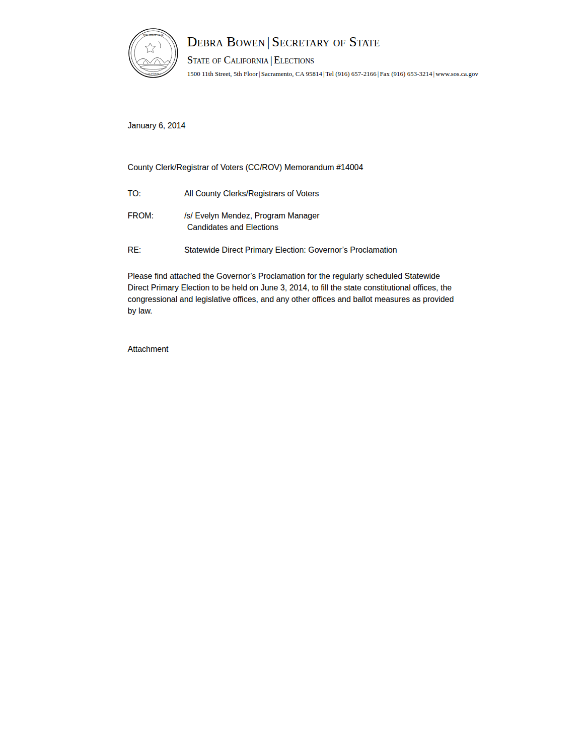THE GREAT SEAL CALIFORNIA
Debra Bowen|Secretary of State
State of California|Elections
1500 11th Street, 5th Floor|Sacramento, CA 95814|Tel (916) 657-2166|Fax (916) 653-3214|www.sos.ca.gov
January 6, 2014
County Clerk/Registrar of Voters (CC/ROV) Memorandum #14004
TO:
All County Clerks/Registrars of Voters
FROM:
/s/ Evelyn Mendez, Program Manager Candidates and Elections
RE:
Statewide Direct Primary Election: Governor’s Proclamation
Please find attached the Governor’s Proclamation for the regularly scheduled Statewide Direct Primary Election to be held on June 3, 2014, to fill the state constitutional offices, the congressional and legislative offices, and any other offices and ballot measures as provided by law.
Attachment